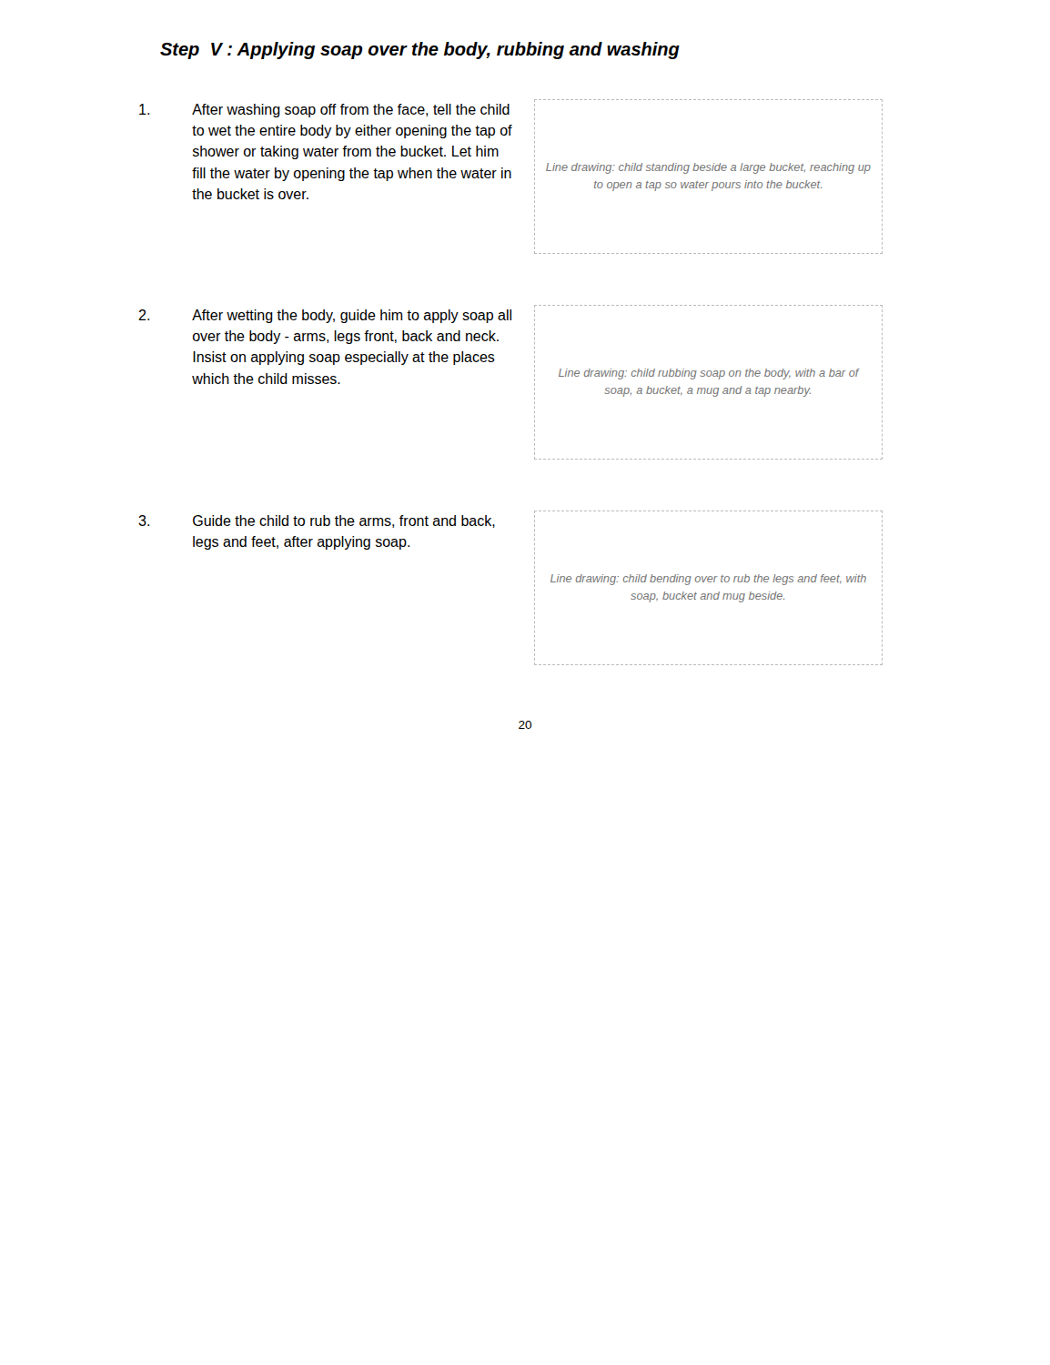Step V : Applying soap over the body, rubbing and washing
1.
After washing soap off from the face, tell the child to wet the entire body by either opening the tap of shower or taking water from the bucket. Let him fill the water by opening the tap when the water in the bucket is over.
Line drawing: child standing beside a large bucket, reaching up to open a tap so water pours into the bucket.
2.
After wetting the body, guide him to apply soap all over the body - arms, legs front, back and neck. Insist on applying soap especially at the places which the child misses.
Line drawing: child rubbing soap on the body, with a bar of soap, a bucket, a mug and a tap nearby.
3.
Guide the child to rub the arms, front and back, legs and feet, after applying soap.
Line drawing: child bending over to rub the legs and feet, with soap, bucket and mug beside.
20